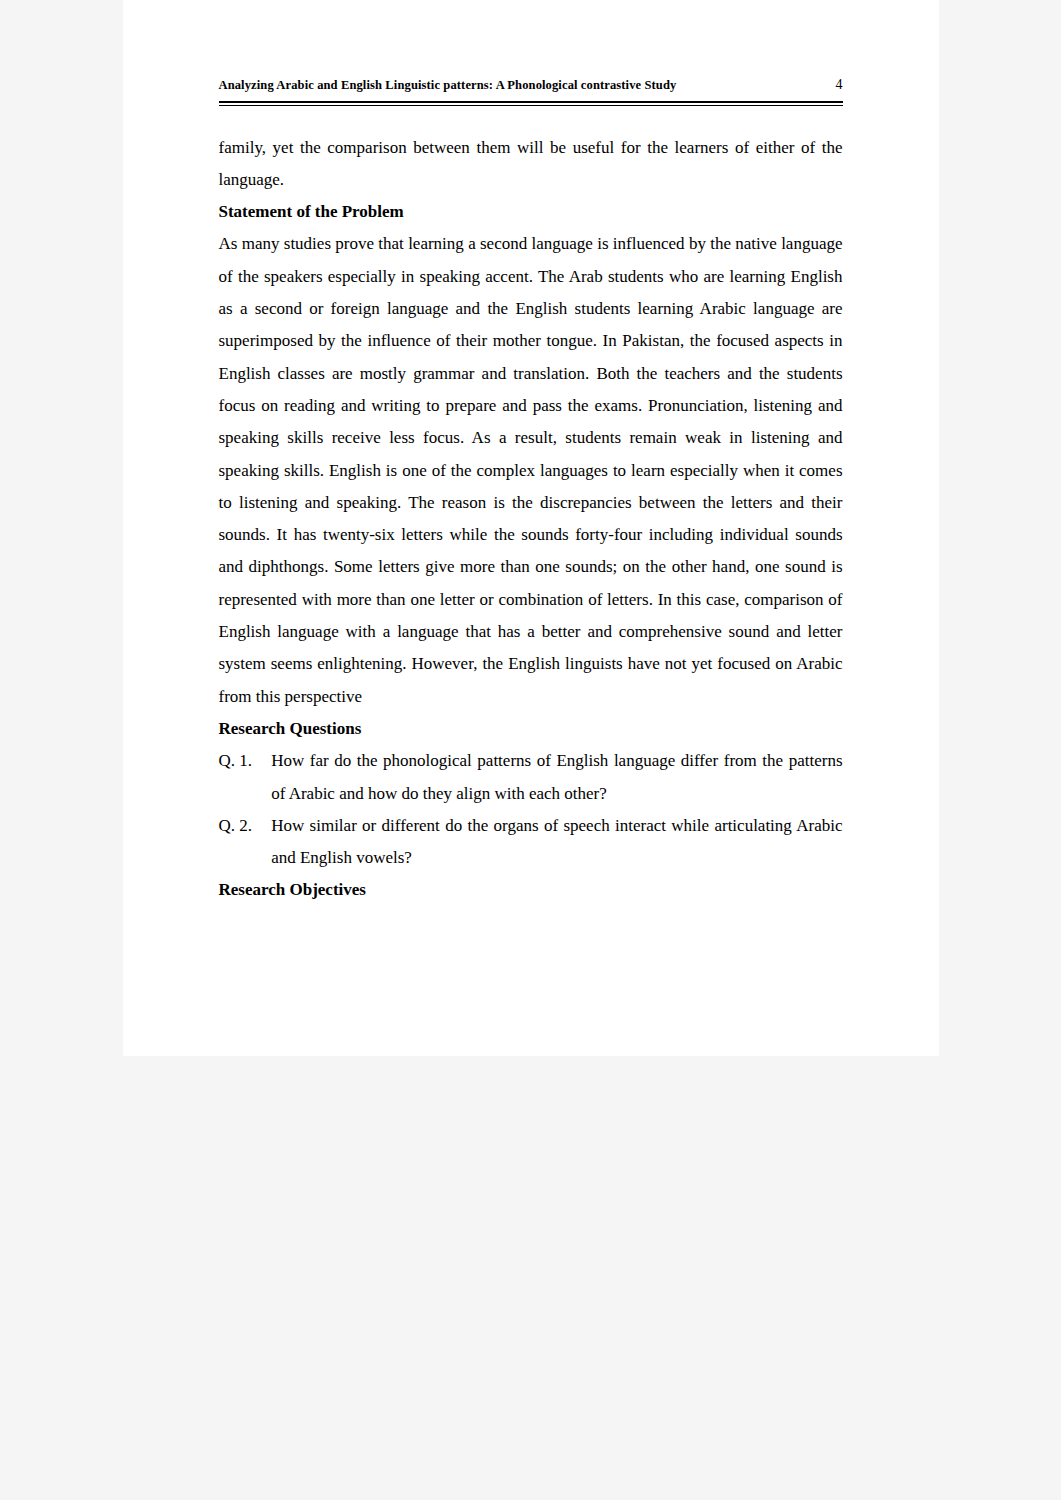Analyzing Arabic and English Linguistic patterns: A Phonological contrastive Study 4
family, yet the comparison between them will be useful for the learners of either of the language.
Statement of the Problem
As many studies prove that learning a second language is influenced by the native language of the speakers especially in speaking accent. The Arab students who are learning English as a second or foreign language and the English students learning Arabic language are superimposed by the influence of their mother tongue. In Pakistan, the focused aspects in English classes are mostly grammar and translation. Both the teachers and the students focus on reading and writing to prepare and pass the exams. Pronunciation, listening and speaking skills receive less focus. As a result, students remain weak in listening and speaking skills. English is one of the complex languages to learn especially when it comes to listening and speaking. The reason is the discrepancies between the letters and their sounds. It has twenty-six letters while the sounds forty-four including individual sounds and diphthongs. Some letters give more than one sounds; on the other hand, one sound is represented with more than one letter or combination of letters. In this case, comparison of English language with a language that has a better and comprehensive sound and letter system seems enlightening. However, the English linguists have not yet focused on Arabic from this perspective
Research Questions
Q. 1. How far do the phonological patterns of English language differ from the patterns of Arabic and how do they align with each other?
Q. 2. How similar or different do the organs of speech interact while articulating Arabic and English vowels?
Research Objectives